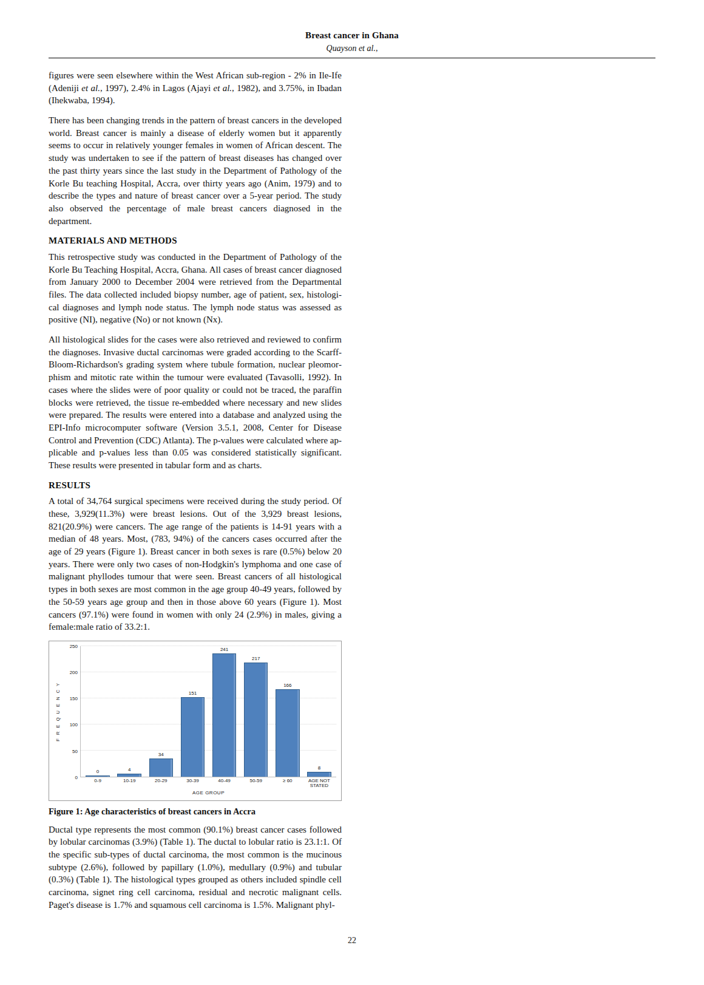Breast cancer in Ghana
Quayson et al.,
figures were seen elsewhere within the West African sub-region - 2% in Ile-Ife (Adeniji et al., 1997), 2.4% in Lagos (Ajayi et al., 1982), and 3.75%, in Ibadan (Ihekwaba, 1994).
There has been changing trends in the pattern of breast cancers in the developed world. Breast cancer is mainly a disease of elderly women but it apparently seems to occur in relatively younger females in women of African descent. The study was undertaken to see if the pattern of breast diseases has changed over the past thirty years since the last study in the Department of Pathology of the Korle Bu teaching Hospital, Accra, over thirty years ago (Anim, 1979) and to describe the types and nature of breast cancer over a 5-year period. The study also observed the percentage of male breast cancers diagnosed in the department.
Materials and Methods
This retrospective study was conducted in the Department of Pathology of the Korle Bu Teaching Hospital, Accra, Ghana. All cases of breast cancer diagnosed from January 2000 to December 2004 were retrieved from the Departmental files. The data collected included biopsy number, age of patient, sex, histological diagnoses and lymph node status. The lymph node status was assessed as positive (NI), negative (No) or not known (Nx).
All histological slides for the cases were also retrieved and reviewed to confirm the diagnoses. Invasive ductal carcinomas were graded according to the Scarff-Bloom-Richardson's grading system where tubule formation, nuclear pleomorphism and mitotic rate within the tumour were evaluated (Tavasolli, 1992). In cases where the slides were of poor quality or could not be traced, the paraffin blocks were retrieved, the tissue re-embedded where necessary and new slides were prepared. The results were entered into a database and analyzed using the EPI-Info microcomputer software (Version 3.5.1, 2008, Center for Disease Control and Prevention (CDC) Atlanta). The p-values were calculated where applicable and p-values less than 0.05 was considered statistically significant. These results were presented in tabular form and as charts.
Results
A total of 34,764 surgical specimens were received during the study period. Of these, 3,929(11.3%) were breast lesions. Out of the 3,929 breast lesions, 821(20.9%) were cancers. The age range of the patients is 14-91 years with a median of 48 years. Most, (783, 94%) of the cancers cases occurred after the age of 29 years (Figure 1). Breast cancer in both sexes is rare (0.5%) below 20 years. There were only two cases of non-Hodgkin's lymphoma and one case of malignant phyllodes tumour that were seen. Breast cancers of all histological types in both sexes are most common in the age group 40-49 years, followed by the 50-59 years age group and then in those above 60 years (Figure 1). Most cancers (97.1%) were found in women with only 24 (2.9%) in males, giving a female:male ratio of 33.2:1.
F R E Q U E N C Y
0 50 100 150 200 250
0
4
34
151
241
217
166
8
0-9 10-19 20-29 30-39 40-49 50-59 ≥ 60 AGE NOT STATED
AGE GROUP
Figure 1: Age characteristics of breast cancers in Accra
Ductal type represents the most common (90.1%) breast cancer cases followed by lobular carcinomas (3.9%) (Table 1). The ductal to lobular ratio is 23.1:1. Of the specific sub-types of ductal carcinoma, the most common is the mucinous subtype (2.6%), followed by papillary (1.0%), medullary (0.9%) and tubular (0.3%) (Table 1). The histological types grouped as others included spindle cell carcinoma, signet ring cell carcinoma, residual and necrotic malignant cells. Paget's disease is 1.7% and squamous cell carcinoma is 1.5%. Malignant phyl-
22